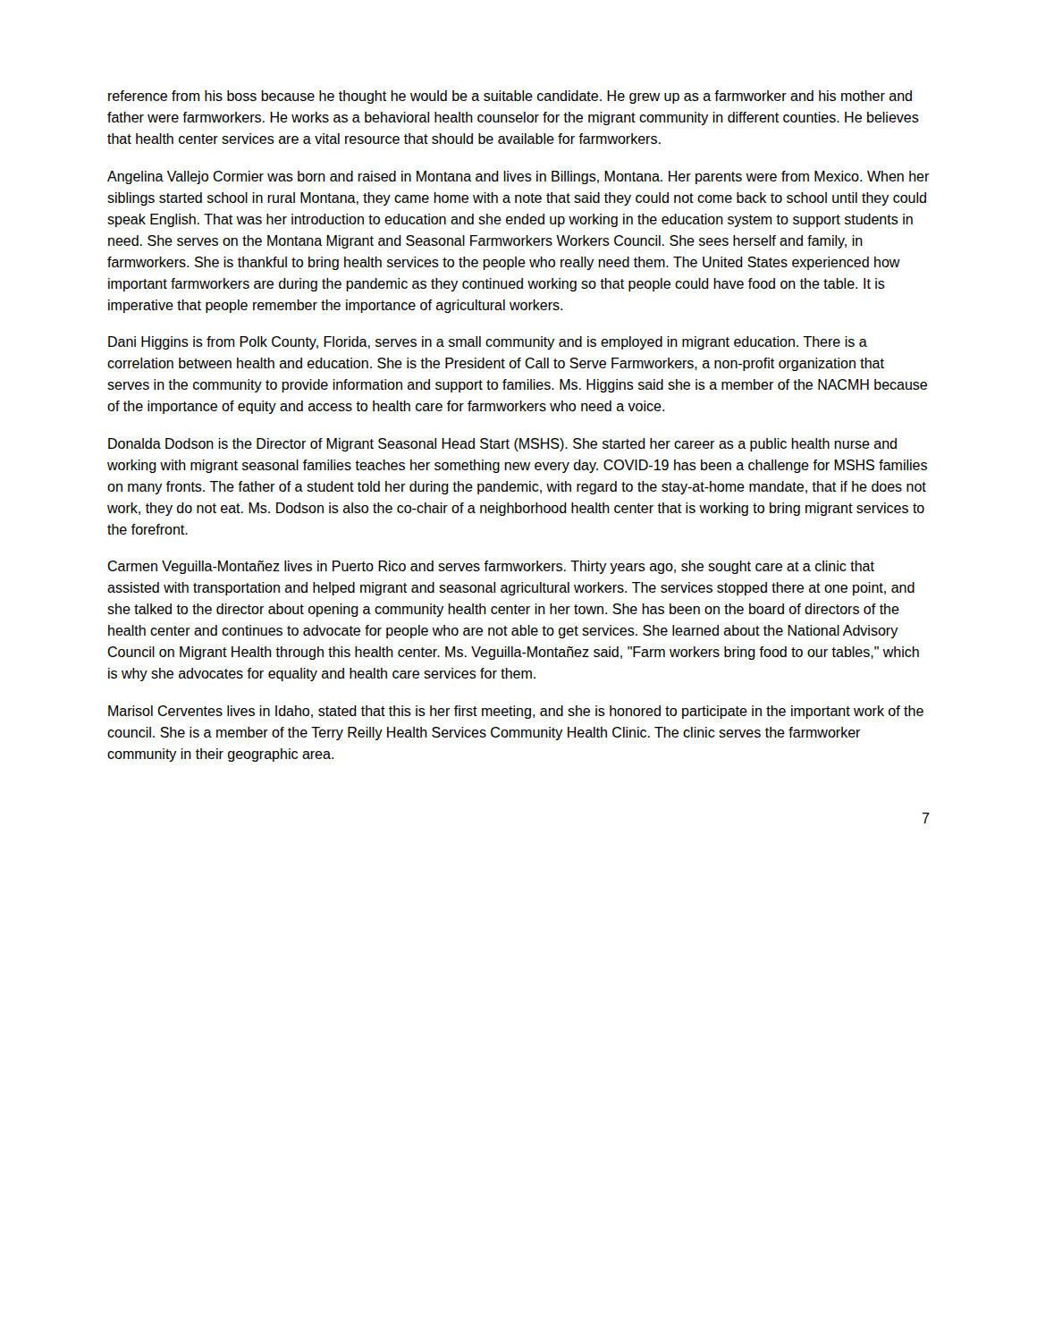reference from his boss because he thought he would be a suitable candidate. He grew up as a farmworker and his mother and father were farmworkers. He works as a behavioral health counselor for the migrant community in different counties. He believes that health center services are a vital resource that should be available for farmworkers.
Angelina Vallejo Cormier was born and raised in Montana and lives in Billings, Montana. Her parents were from Mexico. When her siblings started school in rural Montana, they came home with a note that said they could not come back to school until they could speak English. That was her introduction to education and she ended up working in the education system to support students in need. She serves on the Montana Migrant and Seasonal Farmworkers Workers Council. She sees herself and family, in farmworkers. She is thankful to bring health services to the people who really need them. The United States experienced how important farmworkers are during the pandemic as they continued working so that people could have food on the table. It is imperative that people remember the importance of agricultural workers.
Dani Higgins is from Polk County, Florida, serves in a small community and is employed in migrant education. There is a correlation between health and education. She is the President of Call to Serve Farmworkers, a non-profit organization that serves in the community to provide information and support to families. Ms. Higgins said she is a member of the NACMH because of the importance of equity and access to health care for farmworkers who need a voice.
Donalda Dodson is the Director of Migrant Seasonal Head Start (MSHS). She started her career as a public health nurse and working with migrant seasonal families teaches her something new every day. COVID-19 has been a challenge for MSHS families on many fronts. The father of a student told her during the pandemic, with regard to the stay-at-home mandate, that if he does not work, they do not eat. Ms. Dodson is also the co-chair of a neighborhood health center that is working to bring migrant services to the forefront.
Carmen Veguilla-Montañez lives in Puerto Rico and serves farmworkers. Thirty years ago, she sought care at a clinic that assisted with transportation and helped migrant and seasonal agricultural workers. The services stopped there at one point, and she talked to the director about opening a community health center in her town. She has been on the board of directors of the health center and continues to advocate for people who are not able to get services. She learned about the National Advisory Council on Migrant Health through this health center. Ms. Veguilla-Montañez said, "Farm workers bring food to our tables," which is why she advocates for equality and health care services for them.
Marisol Cerventes lives in Idaho, stated that this is her first meeting, and she is honored to participate in the important work of the council. She is a member of the Terry Reilly Health Services Community Health Clinic. The clinic serves the farmworker community in their geographic area.
7